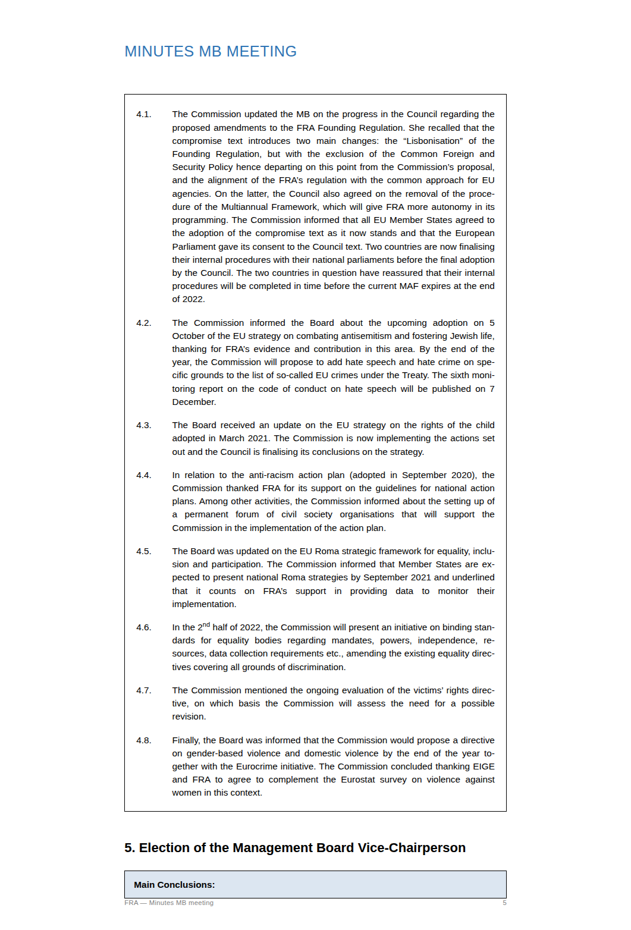MINUTES MB MEETING
The Commission updated the MB on the progress in the Council regarding the proposed amendments to the FRA Founding Regulation. She recalled that the compromise text introduces two main changes: the “Lisbonisation” of the Founding Regulation, but with the exclusion of the Common Foreign and Security Policy hence departing on this point from the Commission’s proposal, and the alignment of the FRA’s regulation with the common approach for EU agencies. On the latter, the Council also agreed on the removal of the procedure of the Multiannual Framework, which will give FRA more autonomy in its programming. The Commission informed that all EU Member States agreed to the adoption of the compromise text as it now stands and that the European Parliament gave its consent to the Council text. Two countries are now finalising their internal procedures with their national parliaments before the final adoption by the Council. The two countries in question have reassured that their internal procedures will be completed in time before the current MAF expires at the end of 2022.
The Commission informed the Board about the upcoming adoption on 5 October of the EU strategy on combating antisemitism and fostering Jewish life, thanking for FRA’s evidence and contribution in this area. By the end of the year, the Commission will propose to add hate speech and hate crime on specific grounds to the list of so-called EU crimes under the Treaty. The sixth monitoring report on the code of conduct on hate speech will be published on 7 December.
The Board received an update on the EU strategy on the rights of the child adopted in March 2021. The Commission is now implementing the actions set out and the Council is finalising its conclusions on the strategy.
In relation to the anti-racism action plan (adopted in September 2020), the Commission thanked FRA for its support on the guidelines for national action plans. Among other activities, the Commission informed about the setting up of a permanent forum of civil society organisations that will support the Commission in the implementation of the action plan.
The Board was updated on the EU Roma strategic framework for equality, inclusion and participation. The Commission informed that Member States are expected to present national Roma strategies by September 2021 and underlined that it counts on FRA’s support in providing data to monitor their implementation.
In the 2nd half of 2022, the Commission will present an initiative on binding standards for equality bodies regarding mandates, powers, independence, resources, data collection requirements etc., amending the existing equality directives covering all grounds of discrimination.
The Commission mentioned the ongoing evaluation of the victims’ rights directive, on which basis the Commission will assess the need for a possible revision.
Finally, the Board was informed that the Commission would propose a directive on gender-based violence and domestic violence by the end of the year together with the Eurocrime initiative. The Commission concluded thanking EIGE and FRA to agree to complement the Eurostat survey on violence against women in this context.
5. Election of the Management Board Vice-Chairperson
Main Conclusions:
FRA — Minutes MB meeting 5